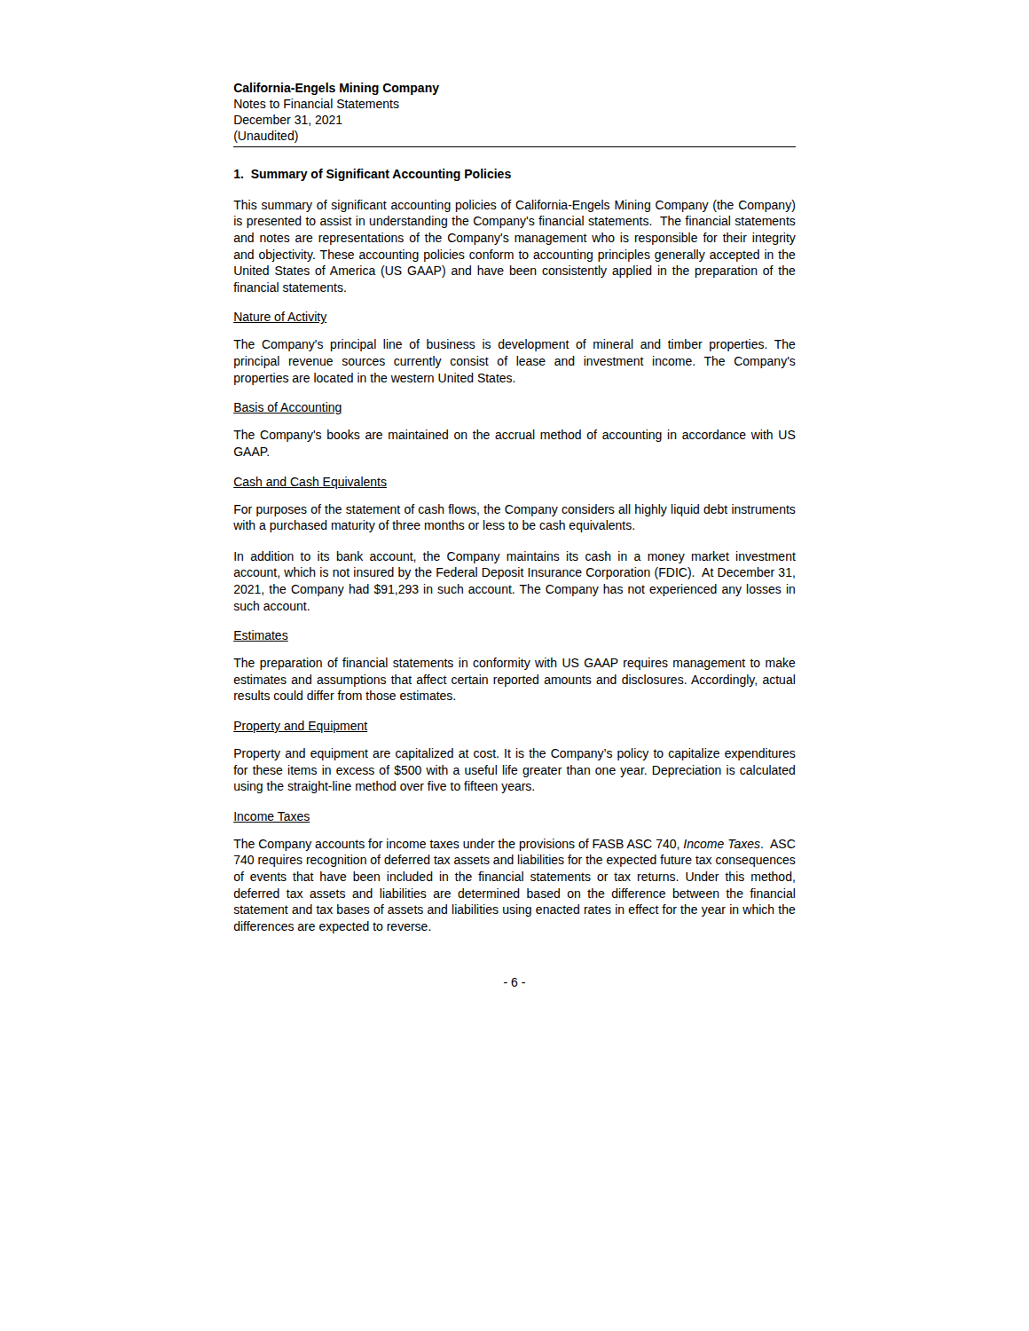California-Engels Mining Company
Notes to Financial Statements
December 31, 2021
(Unaudited)
1. Summary of Significant Accounting Policies
This summary of significant accounting policies of California-Engels Mining Company (the Company) is presented to assist in understanding the Company's financial statements. The financial statements and notes are representations of the Company's management who is responsible for their integrity and objectivity. These accounting policies conform to accounting principles generally accepted in the United States of America (US GAAP) and have been consistently applied in the preparation of the financial statements.
Nature of Activity
The Company's principal line of business is development of mineral and timber properties. The principal revenue sources currently consist of lease and investment income. The Company's properties are located in the western United States.
Basis of Accounting
The Company's books are maintained on the accrual method of accounting in accordance with US GAAP.
Cash and Cash Equivalents
For purposes of the statement of cash flows, the Company considers all highly liquid debt instruments with a purchased maturity of three months or less to be cash equivalents.
In addition to its bank account, the Company maintains its cash in a money market investment account, which is not insured by the Federal Deposit Insurance Corporation (FDIC). At December 31, 2021, the Company had $91,293 in such account. The Company has not experienced any losses in such account.
Estimates
The preparation of financial statements in conformity with US GAAP requires management to make estimates and assumptions that affect certain reported amounts and disclosures. Accordingly, actual results could differ from those estimates.
Property and Equipment
Property and equipment are capitalized at cost. It is the Company’s policy to capitalize expenditures for these items in excess of $500 with a useful life greater than one year. Depreciation is calculated using the straight-line method over five to fifteen years.
Income Taxes
The Company accounts for income taxes under the provisions of FASB ASC 740, Income Taxes. ASC 740 requires recognition of deferred tax assets and liabilities for the expected future tax consequences of events that have been included in the financial statements or tax returns. Under this method, deferred tax assets and liabilities are determined based on the difference between the financial statement and tax bases of assets and liabilities using enacted rates in effect for the year in which the differences are expected to reverse.
- 6 -